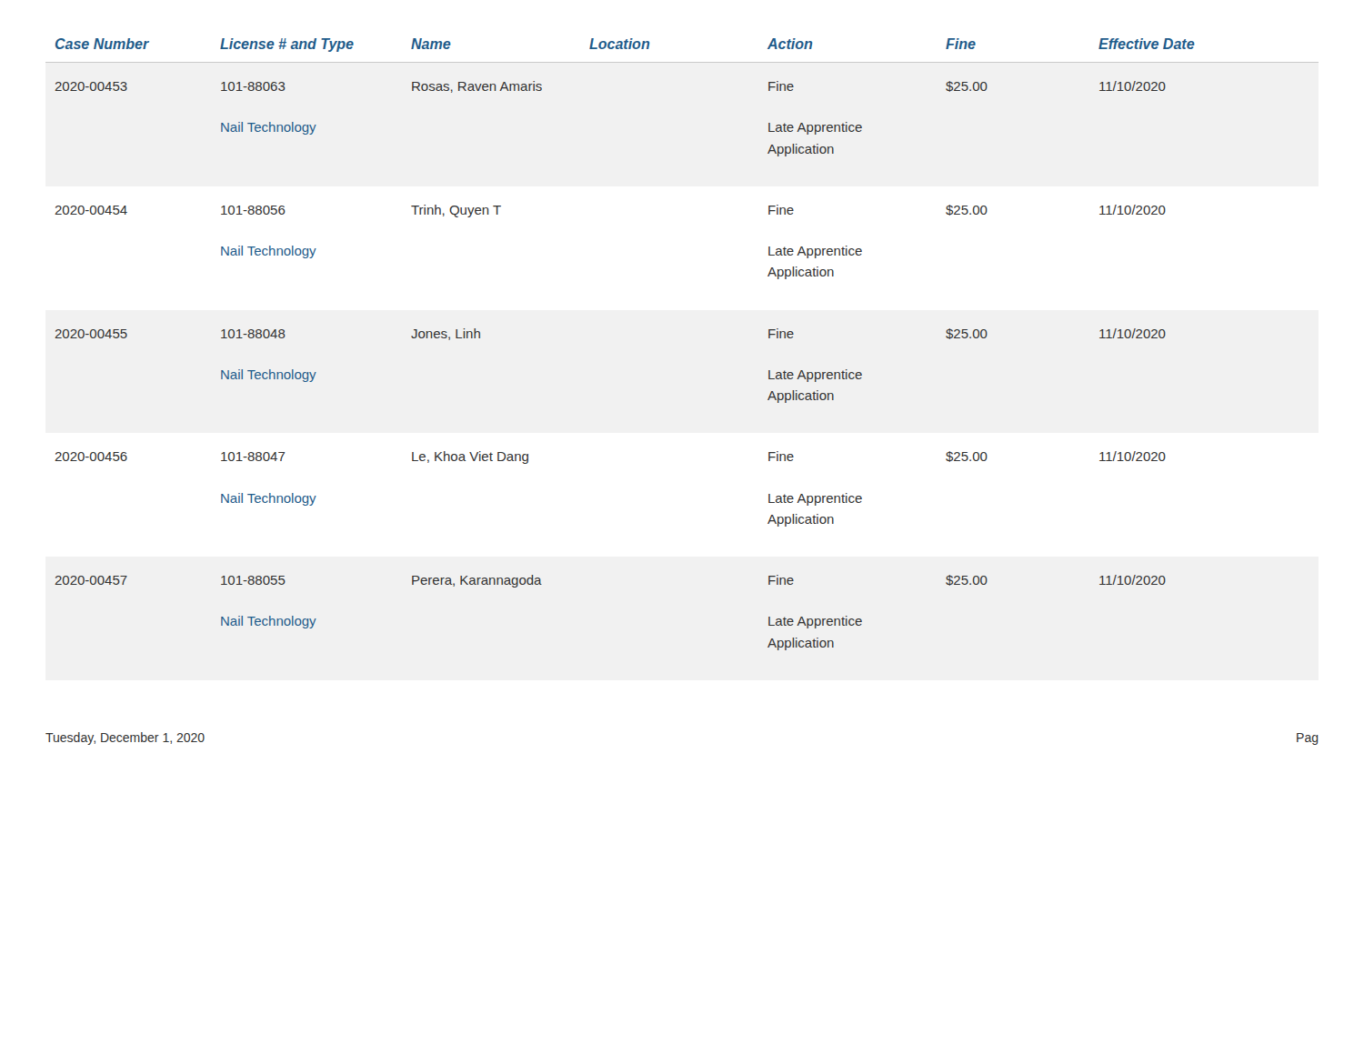| Case Number | License # and Type | Name | Location | Action | Fine | Effective Date |
| --- | --- | --- | --- | --- | --- | --- |
| 2020-00453 | 101-88063 Nail Technology | Rosas, Raven Amaris | | Fine Late Apprentice Application | $25.00 | 11/10/2020 |
| 2020-00454 | 101-88056 Nail Technology | Trinh, Quyen T | | Fine Late Apprentice Application | $25.00 | 11/10/2020 |
| 2020-00455 | 101-88048 Nail Technology | Jones, Linh | | Fine Late Apprentice Application | $25.00 | 11/10/2020 |
| 2020-00456 | 101-88047 Nail Technology | Le, Khoa Viet Dang | | Fine Late Apprentice Application | $25.00 | 11/10/2020 |
| 2020-00457 | 101-88055 Nail Technology | Perera, Karannagoda | | Fine Late Apprentice Application | $25.00 | 11/10/2020 |
Tuesday, December 1, 2020 Pag